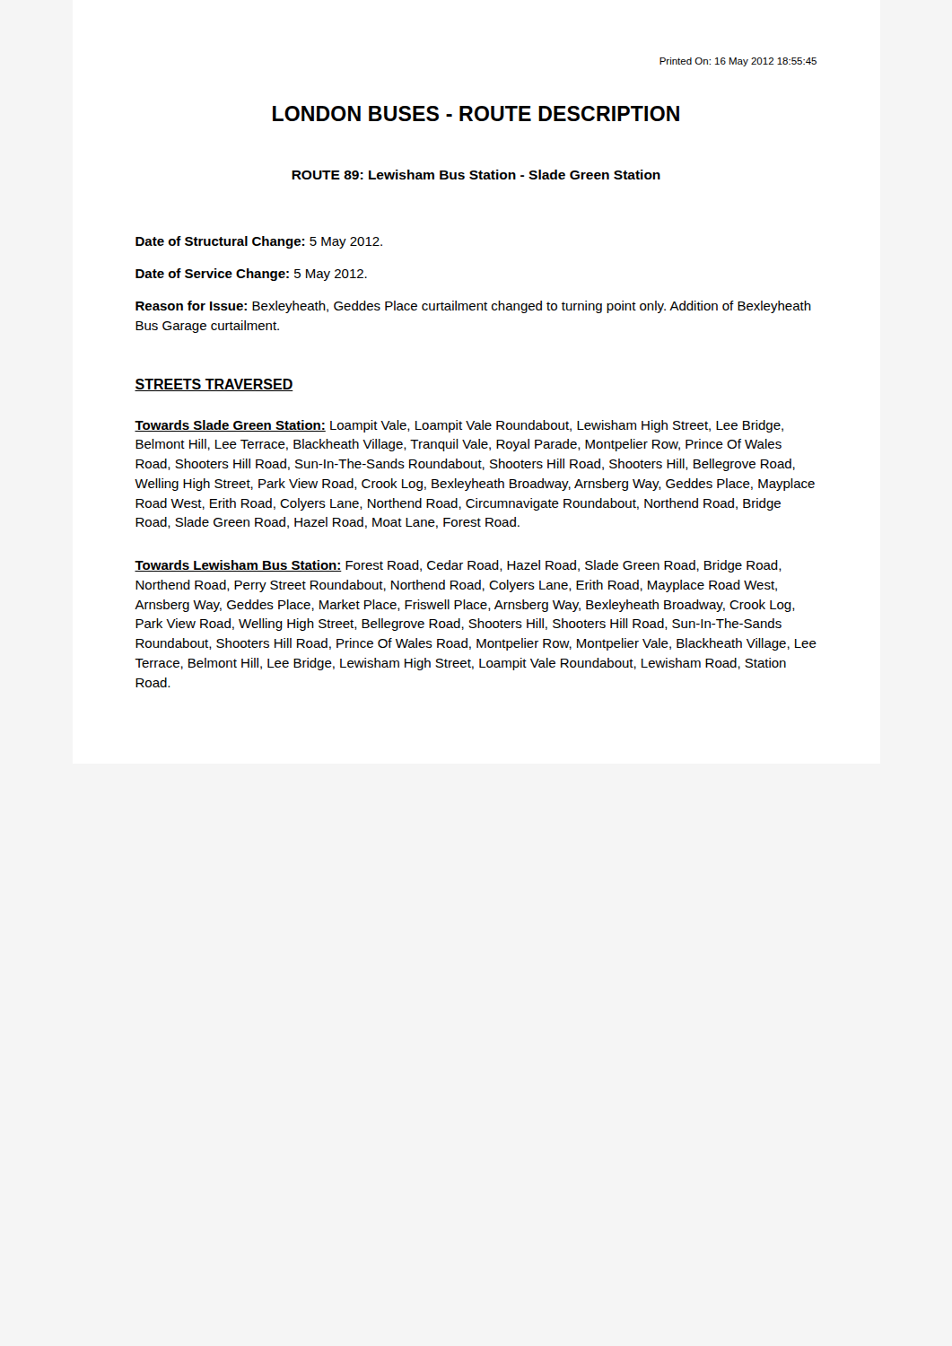Printed On: 16 May 2012 18:55:45
LONDON BUSES - ROUTE DESCRIPTION
ROUTE 89: Lewisham Bus Station - Slade Green Station
Date of Structural Change: 5 May 2012.
Date of Service Change: 5 May 2012.
Reason for Issue: Bexleyheath, Geddes Place curtailment changed to turning point only. Addition of Bexleyheath Bus Garage curtailment.
STREETS TRAVERSED
Towards Slade Green Station: Loampit Vale, Loampit Vale Roundabout, Lewisham High Street, Lee Bridge, Belmont Hill, Lee Terrace, Blackheath Village, Tranquil Vale, Royal Parade, Montpelier Row, Prince Of Wales Road, Shooters Hill Road, Sun-In-The-Sands Roundabout, Shooters Hill Road, Shooters Hill, Bellegrove Road, Welling High Street, Park View Road, Crook Log, Bexleyheath Broadway, Arnsberg Way, Geddes Place, Mayplace Road West, Erith Road, Colyers Lane, Northend Road, Circumnavigate Roundabout, Northend Road, Bridge Road, Slade Green Road, Hazel Road, Moat Lane, Forest Road.
Towards Lewisham Bus Station: Forest Road, Cedar Road, Hazel Road, Slade Green Road, Bridge Road, Northend Road, Perry Street Roundabout, Northend Road, Colyers Lane, Erith Road, Mayplace Road West, Arnsberg Way, Geddes Place, Market Place, Friswell Place, Arnsberg Way, Bexleyheath Broadway, Crook Log, Park View Road, Welling High Street, Bellegrove Road, Shooters Hill, Shooters Hill Road, Sun-In-The-Sands Roundabout, Shooters Hill Road, Prince Of Wales Road, Montpelier Row, Montpelier Vale, Blackheath Village, Lee Terrace, Belmont Hill, Lee Bridge, Lewisham High Street, Loampit Vale Roundabout, Lewisham Road, Station Road.